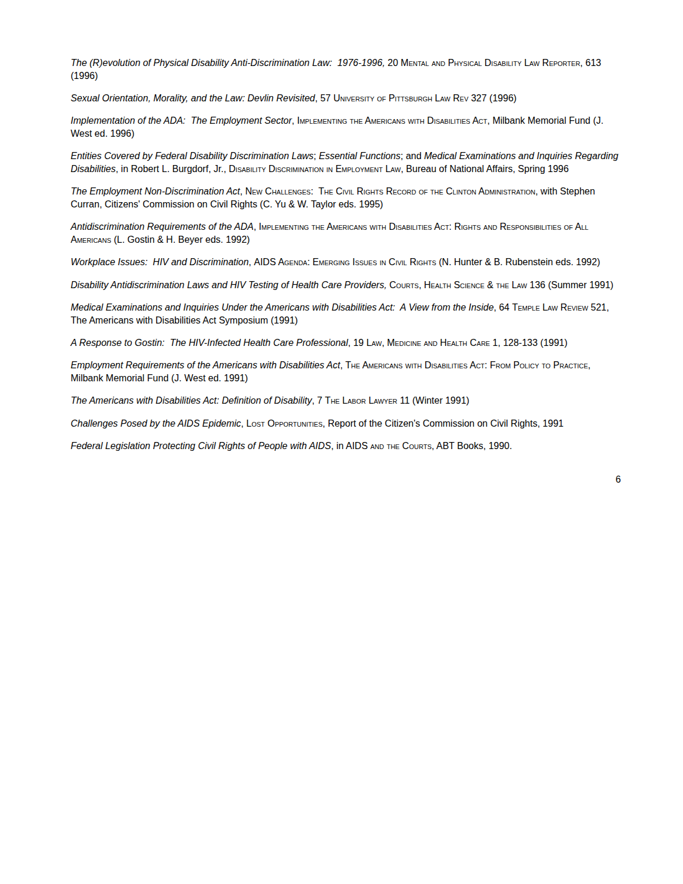The (R)evolution of Physical Disability Anti-Discrimination Law: 1976-1996, 20 Mental and Physical Disability Law Reporter, 613 (1996)
Sexual Orientation, Morality, and the Law: Devlin Revisited, 57 University of Pittsburgh Law Rev 327 (1996)
Implementation of the ADA: The Employment Sector, Implementing the Americans with Disabilities Act, Milbank Memorial Fund (J. West ed. 1996)
Entities Covered by Federal Disability Discrimination Laws; Essential Functions; and Medical Examinations and Inquiries Regarding Disabilities, in Robert L. Burgdorf, Jr., Disability Discrimination in Employment Law, Bureau of National Affairs, Spring 1996
The Employment Non-Discrimination Act, New Challenges: The Civil Rights Record of the Clinton Administration, with Stephen Curran, Citizens' Commission on Civil Rights (C. Yu & W. Taylor eds. 1995)
Antidiscrimination Requirements of the ADA, Implementing the Americans with Disabilities Act: Rights and Responsibilities of All Americans (L. Gostin & H. Beyer eds. 1992)
Workplace Issues: HIV and Discrimination, AIDS Agenda: Emerging Issues in Civil Rights (N. Hunter & B. Rubenstein eds. 1992)
Disability Antidiscrimination Laws and HIV Testing of Health Care Providers, Courts, Health Science & the Law 136 (Summer 1991)
Medical Examinations and Inquiries Under the Americans with Disabilities Act: A View from the Inside, 64 Temple Law Review 521, The Americans with Disabilities Act Symposium (1991)
A Response to Gostin: The HIV-Infected Health Care Professional, 19 Law, Medicine and Health Care 1, 128-133 (1991)
Employment Requirements of the Americans with Disabilities Act, The Americans with Disabilities Act: From Policy to Practice, Milbank Memorial Fund (J. West ed. 1991)
The Americans with Disabilities Act: Definition of Disability, 7 The Labor Lawyer 11 (Winter 1991)
Challenges Posed by the AIDS Epidemic, Lost Opportunities, Report of the Citizen's Commission on Civil Rights, 1991
Federal Legislation Protecting Civil Rights of People with AIDS, in AIDS and the Courts, ABT Books, 1990.
6